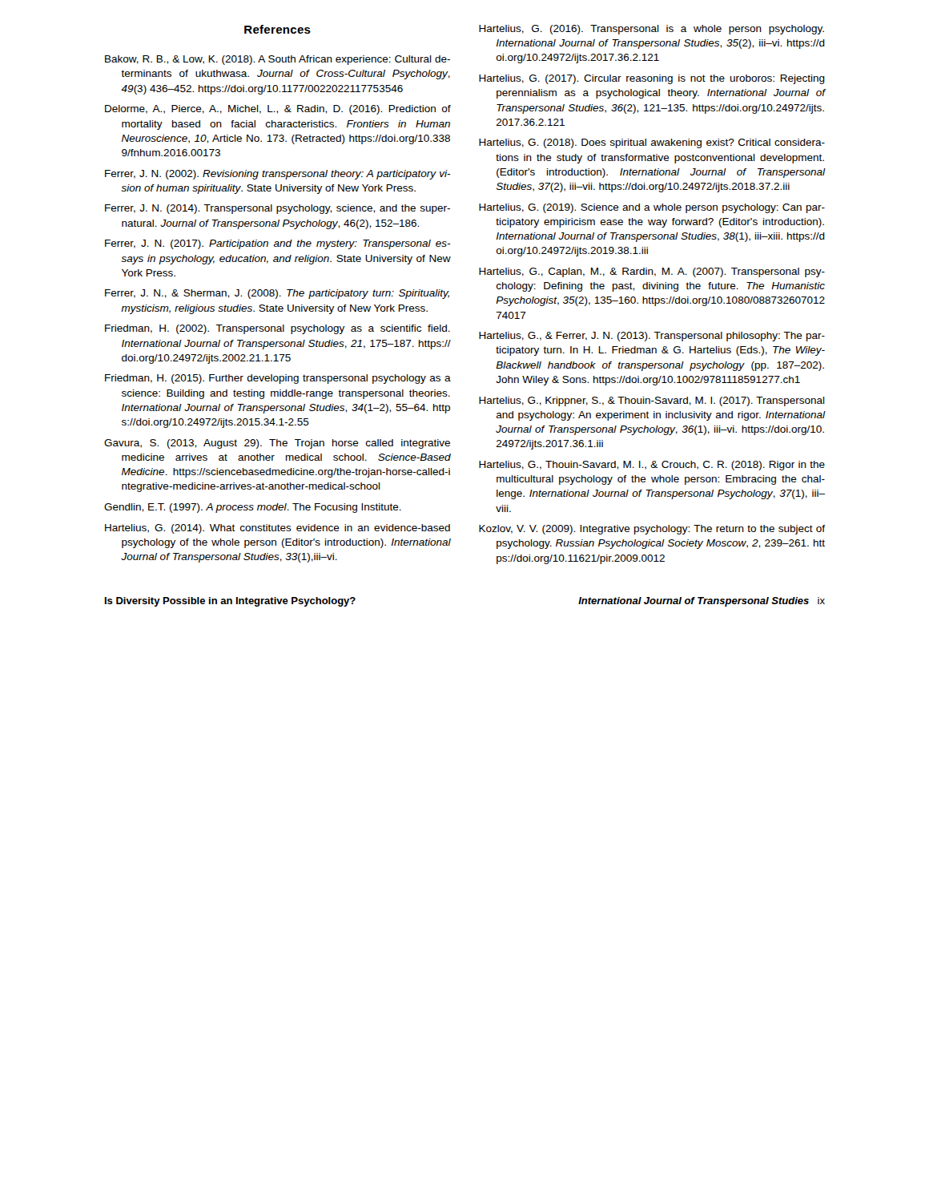References
Bakow, R. B., & Low, K. (2018). A South African experience: Cultural determinants of ukuthwasa. Journal of Cross-Cultural Psychology, 49(3) 436–452. https://doi.org/10.1177/0022022117753546
Delorme, A., Pierce, A., Michel, L., & Radin, D. (2016). Prediction of mortality based on facial characteristics. Frontiers in Human Neuroscience, 10, Article No. 173. (Retracted) https://doi.org/10.3389/fnhum.2016.00173
Ferrer, J. N. (2002). Revisioning transpersonal theory: A participatory vision of human spirituality. State University of New York Press.
Ferrer, J. N. (2014). Transpersonal psychology, science, and the supernatural. Journal of Transpersonal Psychology, 46(2), 152–186.
Ferrer, J. N. (2017). Participation and the mystery: Transpersonal essays in psychology, education, and religion. State University of New York Press.
Ferrer, J. N., & Sherman, J. (2008). The participatory turn: Spirituality, mysticism, religious studies. State University of New York Press.
Friedman, H. (2002). Transpersonal psychology as a scientific field. International Journal of Transpersonal Studies, 21, 175–187. https://doi.org/10.24972/ijts.2002.21.1.175
Friedman, H. (2015). Further developing transpersonal psychology as a science: Building and testing middle-range transpersonal theories. International Journal of Transpersonal Studies, 34(1–2), 55–64. https://doi.org/10.24972/ijts.2015.34.1-2.55
Gavura, S. (2013, August 29). The Trojan horse called integrative medicine arrives at another medical school. Science-Based Medicine. https://sciencebasedmedicine.org/the-trojan-horse-called-integrative-medicine-arrives-at-another-medical-school
Gendlin, E.T. (1997). A process model. The Focusing Institute.
Hartelius, G. (2014). What constitutes evidence in an evidence-based psychology of the whole person (Editor's introduction). International Journal of Transpersonal Studies, 33(1),iii–vi.
Hartelius, G. (2016). Transpersonal is a whole person psychology. International Journal of Transpersonal Studies, 35(2), iii–vi. https://doi.org/10.24972/ijts.2017.36.2.121
Hartelius, G. (2017). Circular reasoning is not the uroboros: Rejecting perennialism as a psychological theory. International Journal of Transpersonal Studies, 36(2), 121–135. https://doi.org/10.24972/ijts.2017.36.2.121
Hartelius, G. (2018). Does spiritual awakening exist? Critical considerations in the study of transformative postconventional development. (Editor's introduction). International Journal of Transpersonal Studies, 37(2), iii–vii. https://doi.org/10.24972/ijts.2018.37.2.iii
Hartelius, G. (2019). Science and a whole person psychology: Can participatory empiricism ease the way forward? (Editor's introduction). International Journal of Transpersonal Studies, 38(1), iii–xiii. https://doi.org/10.24972/ijts.2019.38.1.iii
Hartelius, G., Caplan, M., & Rardin, M. A. (2007). Transpersonal psychology: Defining the past, divining the future. The Humanistic Psychologist, 35(2), 135–160. https://doi.org/10.1080/08873260701274017
Hartelius, G., & Ferrer, J. N. (2013). Transpersonal philosophy: The participatory turn. In H. L. Friedman & G. Hartelius (Eds.), The Wiley-Blackwell handbook of transpersonal psychology (pp. 187–202). John Wiley & Sons. https://doi.org/10.1002/9781118591277.ch1
Hartelius, G., Krippner, S., & Thouin-Savard, M. I. (2017). Transpersonal and psychology: An experiment in inclusivity and rigor. International Journal of Transpersonal Psychology, 36(1), iii–vi. https://doi.org/10.24972/ijts.2017.36.1.iii
Hartelius, G., Thouin-Savard, M. I., & Crouch, C. R. (2018). Rigor in the multicultural psychology of the whole person: Embracing the challenge. International Journal of Transpersonal Psychology, 37(1), iii–viii.
Kozlov, V. V. (2009). Integrative psychology: The return to the subject of psychology. Russian Psychological Society Moscow, 2, 239–261. https://doi.org/10.11621/pir.2009.0012
Is Diversity Possible in an Integrative Psychology?
International Journal of Transpersonal Studiesix